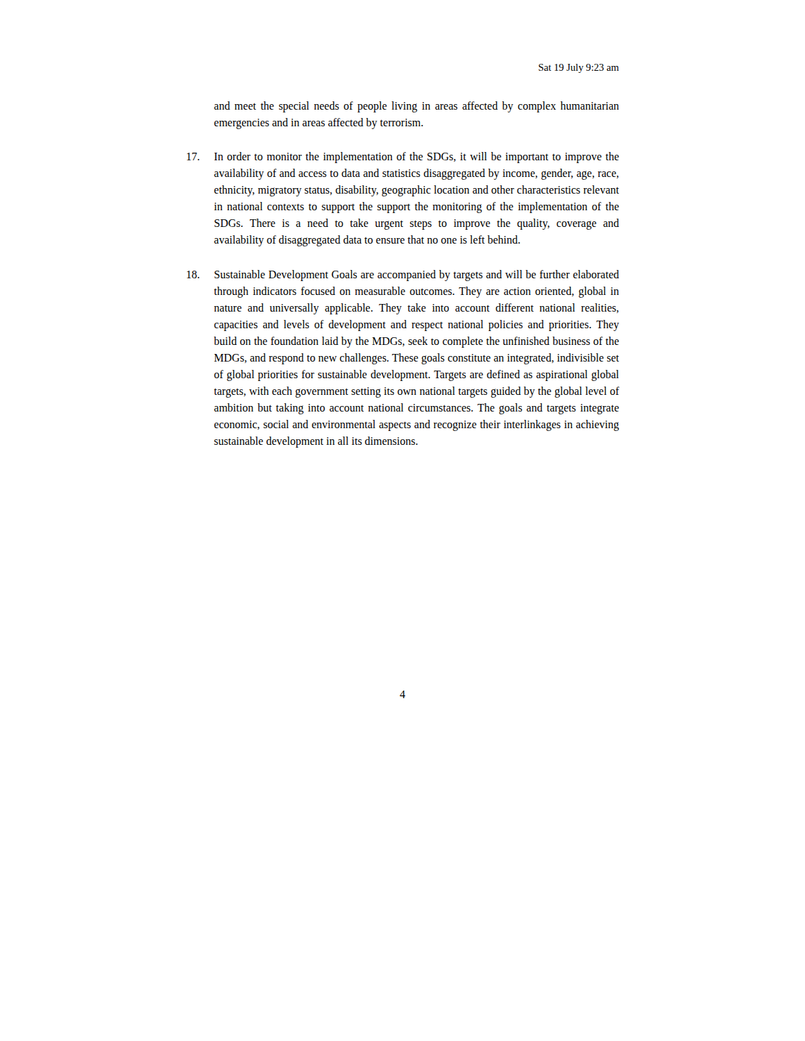Sat 19 July 9:23 am
and meet the special needs of people living in areas affected by complex humanitarian emergencies and in areas affected by terrorism.
In order to monitor the implementation of the SDGs, it will be important to improve the availability of and access to data and statistics disaggregated by income, gender, age, race, ethnicity, migratory status, disability, geographic location and other characteristics relevant in national contexts to support the support the monitoring of the implementation of the SDGs. There is a need to take urgent steps to improve the quality, coverage and availability of disaggregated data to ensure that no one is left behind.
Sustainable Development Goals are accompanied by targets and will be further elaborated through indicators focused on measurable outcomes. They are action oriented, global in nature and universally applicable. They take into account different national realities, capacities and levels of development and respect national policies and priorities. They build on the foundation laid by the MDGs, seek to complete the unfinished business of the MDGs, and respond to new challenges. These goals constitute an integrated, indivisible set of global priorities for sustainable development. Targets are defined as aspirational global targets, with each government setting its own national targets guided by the global level of ambition but taking into account national circumstances. The goals and targets integrate economic, social and environmental aspects and recognize their interlinkages in achieving sustainable development in all its dimensions.
4